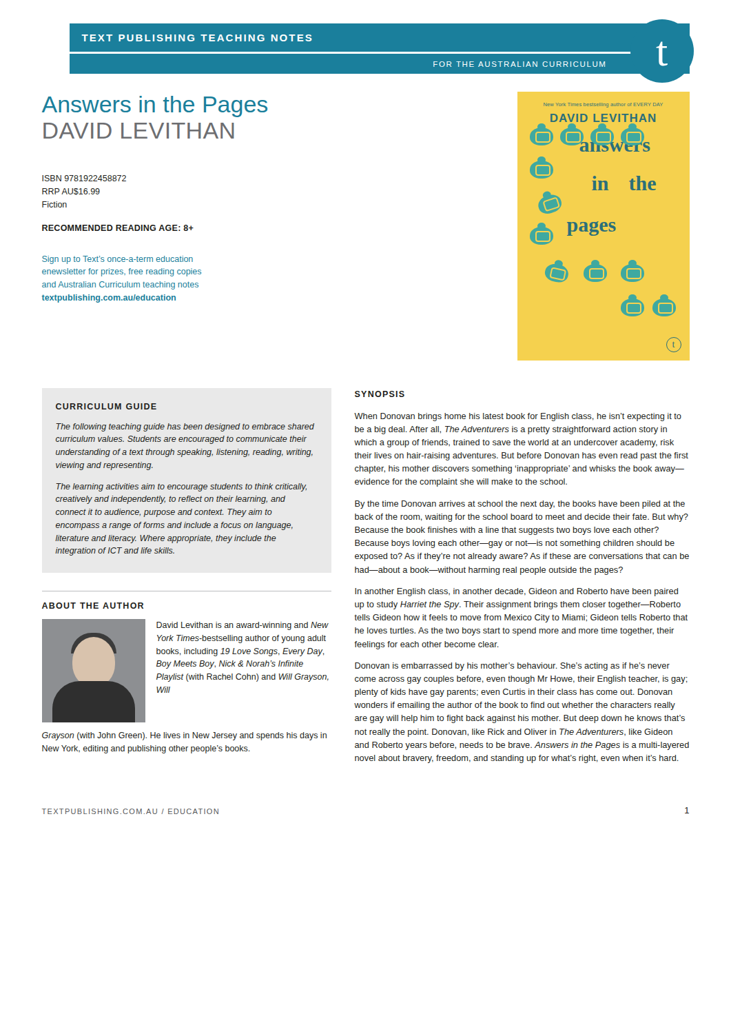t
Text Publishing Teaching Notes
for the Australian Curriculum
Answers in the Pages DAVID LEVITHAN
ISBN 9781922458872
RRP AU$16.99
Fiction
RECOMMENDED READING AGE: 8+
Sign up to Text’s once-a-term education
enewsletter for prizes, free reading copies
and Australian Curriculum teaching notes
textpublishing.com.au/education
New York Times bestselling author of EVERY DAY
DAVID LEVITHAN
answers
in
the
pages
t
Curriculum Guide
The following teaching guide has been designed to embrace shared curriculum values. Students are encouraged to communicate their understanding of a text through speaking, listening, reading, writing, viewing and representing.
The learning activities aim to encourage students to think critically, creatively and independently, to reflect on their learning, and connect it to audience, purpose and context. They aim to encompass a range of forms and include a focus on language, literature and literacy. Where appropriate, they include the integration of ICT and life skills.
About the Author
David Levithan is an award-winning and New York Times-bestselling author of young adult books, including 19 Love Songs, Every Day, Boy Meets Boy, Nick & Norah’s Infinite Playlist (with Rachel Cohn) and Will Grayson, Will
Grayson (with John Green). He lives in New Jersey and spends his days in New York, editing and publishing other people’s books.
Synopsis
When Donovan brings home his latest book for English class, he isn’t expecting it to be a big deal. After all, The Adventurers is a pretty straightforward action story in which a group of friends, trained to save the world at an undercover academy, risk their lives on hair-raising adventures. But before Donovan has even read past the first chapter, his mother discovers something ‘inappropriate’ and whisks the book away—evidence for the complaint she will make to the school.
By the time Donovan arrives at school the next day, the books have been piled at the back of the room, waiting for the school board to meet and decide their fate. But why? Because the book finishes with a line that suggests two boys love each other? Because boys loving each other—gay or not—is not something children should be exposed to? As if they’re not already aware? As if these are conversations that can be had—about a book—without harming real people outside the pages?
In another English class, in another decade, Gideon and Roberto have been paired up to study Harriet the Spy. Their assignment brings them closer together—Roberto tells Gideon how it feels to move from Mexico City to Miami; Gideon tells Roberto that he loves turtles. As the two boys start to spend more and more time together, their feelings for each other become clear.
Donovan is embarrassed by his mother’s behaviour. She’s acting as if he’s never come across gay couples before, even though Mr Howe, their English teacher, is gay; plenty of kids have gay parents; even Curtis in their class has come out. Donovan wonders if emailing the author of the book to find out whether the characters really are gay will help him to fight back against his mother. But deep down he knows that’s not really the point. Donovan, like Rick and Oliver in The Adventurers, like Gideon and Roberto years before, needs to be brave. Answers in the Pages is a multi-layered novel about bravery, freedom, and standing up for what’s right, even when it’s hard.
textpublishing.com.au / education
1